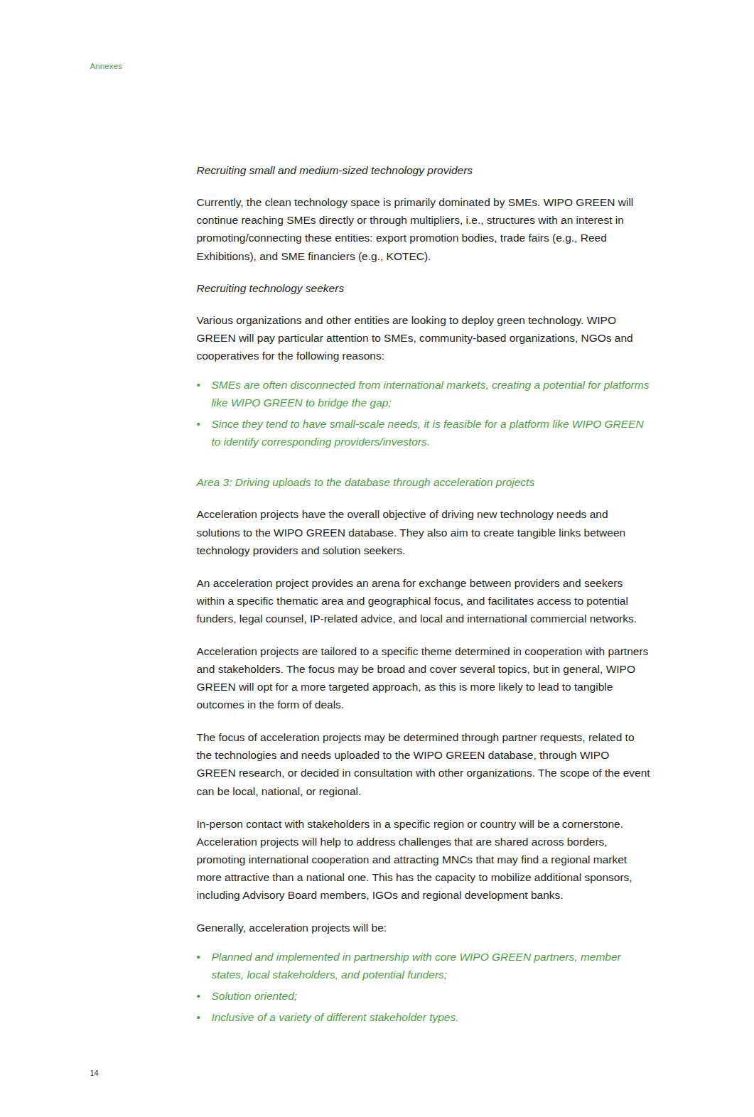Annexes
Recruiting small and medium-sized technology providers
Currently, the clean technology space is primarily dominated by SMEs. WIPO GREEN will continue reaching SMEs directly or through multipliers, i.e., structures with an interest in promoting/connecting these entities: export promotion bodies, trade fairs (e.g., Reed Exhibitions), and SME financiers (e.g., KOTEC).
Recruiting technology seekers
Various organizations and other entities are looking to deploy green technology. WIPO GREEN will pay particular attention to SMEs, community-based organizations, NGOs and cooperatives for the following reasons:
SMEs are often disconnected from international markets, creating a potential for platforms like WIPO GREEN to bridge the gap;
Since they tend to have small-scale needs, it is feasible for a platform like WIPO GREEN to identify corresponding providers/investors.
Area 3: Driving uploads to the database through acceleration projects
Acceleration projects have the overall objective of driving new technology needs and solutions to the WIPO GREEN database. They also aim to create tangible links between technology providers and solution seekers.
An acceleration project provides an arena for exchange between providers and seekers within a specific thematic area and geographical focus, and facilitates access to potential funders, legal counsel, IP-related advice, and local and international commercial networks.
Acceleration projects are tailored to a specific theme determined in cooperation with partners and stakeholders. The focus may be broad and cover several topics, but in general, WIPO GREEN will opt for a more targeted approach, as this is more likely to lead to tangible outcomes in the form of deals.
The focus of acceleration projects may be determined through partner requests, related to the technologies and needs uploaded to the WIPO GREEN database, through WIPO GREEN research, or decided in consultation with other organizations. The scope of the event can be local, national, or regional.
In-person contact with stakeholders in a specific region or country will be a cornerstone. Acceleration projects will help to address challenges that are shared across borders, promoting international cooperation and attracting MNCs that may find a regional market more attractive than a national one. This has the capacity to mobilize additional sponsors, including Advisory Board members, IGOs and regional development banks.
Generally, acceleration projects will be:
Planned and implemented in partnership with core WIPO GREEN partners, member states, local stakeholders, and potential funders;
Solution oriented;
Inclusive of a variety of different stakeholder types.
14